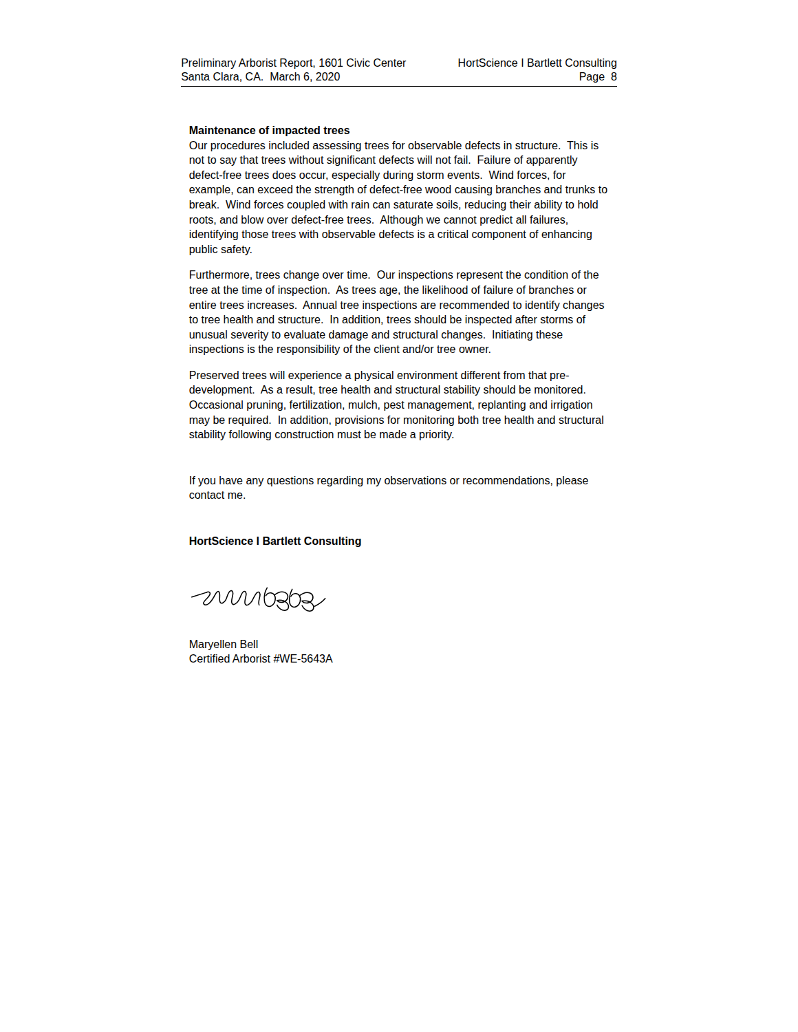| Preliminary Arborist Report, 1601 Civic Center | HortScience I Bartlett Consulting |
| Santa Clara, CA. March 6, 2020 | Page 8 |
Maintenance of impacted trees
Our procedures included assessing trees for observable defects in structure. This is not to say that trees without significant defects will not fail. Failure of apparently defect-free trees does occur, especially during storm events. Wind forces, for example, can exceed the strength of defect-free wood causing branches and trunks to break. Wind forces coupled with rain can saturate soils, reducing their ability to hold roots, and blow over defect-free trees. Although we cannot predict all failures, identifying those trees with observable defects is a critical component of enhancing public safety.
Furthermore, trees change over time. Our inspections represent the condition of the tree at the time of inspection. As trees age, the likelihood of failure of branches or entire trees increases. Annual tree inspections are recommended to identify changes to tree health and structure. In addition, trees should be inspected after storms of unusual severity to evaluate damage and structural changes. Initiating these inspections is the responsibility of the client and/or tree owner.
Preserved trees will experience a physical environment different from that pre-development. As a result, tree health and structural stability should be monitored. Occasional pruning, fertilization, mulch, pest management, replanting and irrigation may be required. In addition, provisions for monitoring both tree health and structural stability following construction must be made a priority.
If you have any questions regarding my observations or recommendations, please contact me.
HortScience I Bartlett Consulting
Maryellen Bell
Certified Arborist #WE-5643A